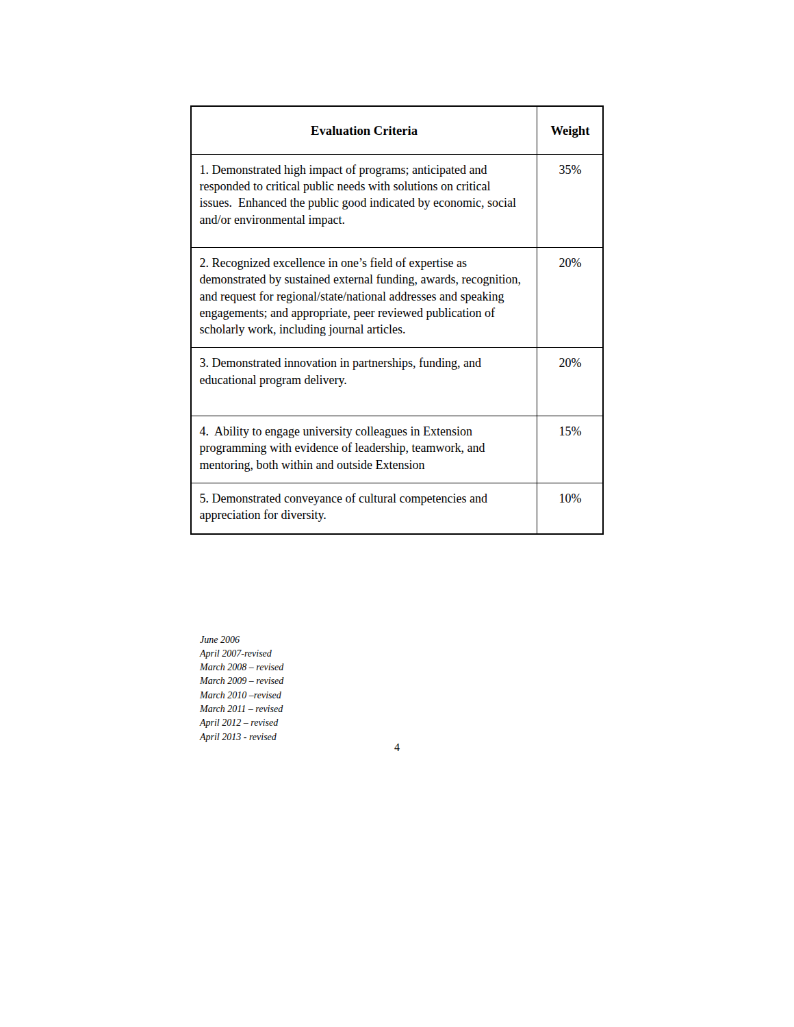| Evaluation Criteria | Weight |
| --- | --- |
| 1. Demonstrated high impact of programs; anticipated and responded to critical public needs with solutions on critical issues. Enhanced the public good indicated by economic, social and/or environmental impact. | 35% |
| 2. Recognized excellence in one’s field of expertise as demonstrated by sustained external funding, awards, recognition, and request for regional/state/national addresses and speaking engagements; and appropriate, peer reviewed publication of scholarly work, including journal articles. | 20% |
| 3. Demonstrated innovation in partnerships, funding, and educational program delivery. | 20% |
| 4. Ability to engage university colleagues in Extension programming with evidence of leadership, teamwork, and mentoring, both within and outside Extension | 15% |
| 5. Demonstrated conveyance of cultural competencies and appreciation for diversity. | 10% |
June 2006
April 2007-revised
March 2008 – revised
March 2009 – revised
March 2010 –revised
March 2011 – revised
April 2012 – revised
April 2013 - revised
4